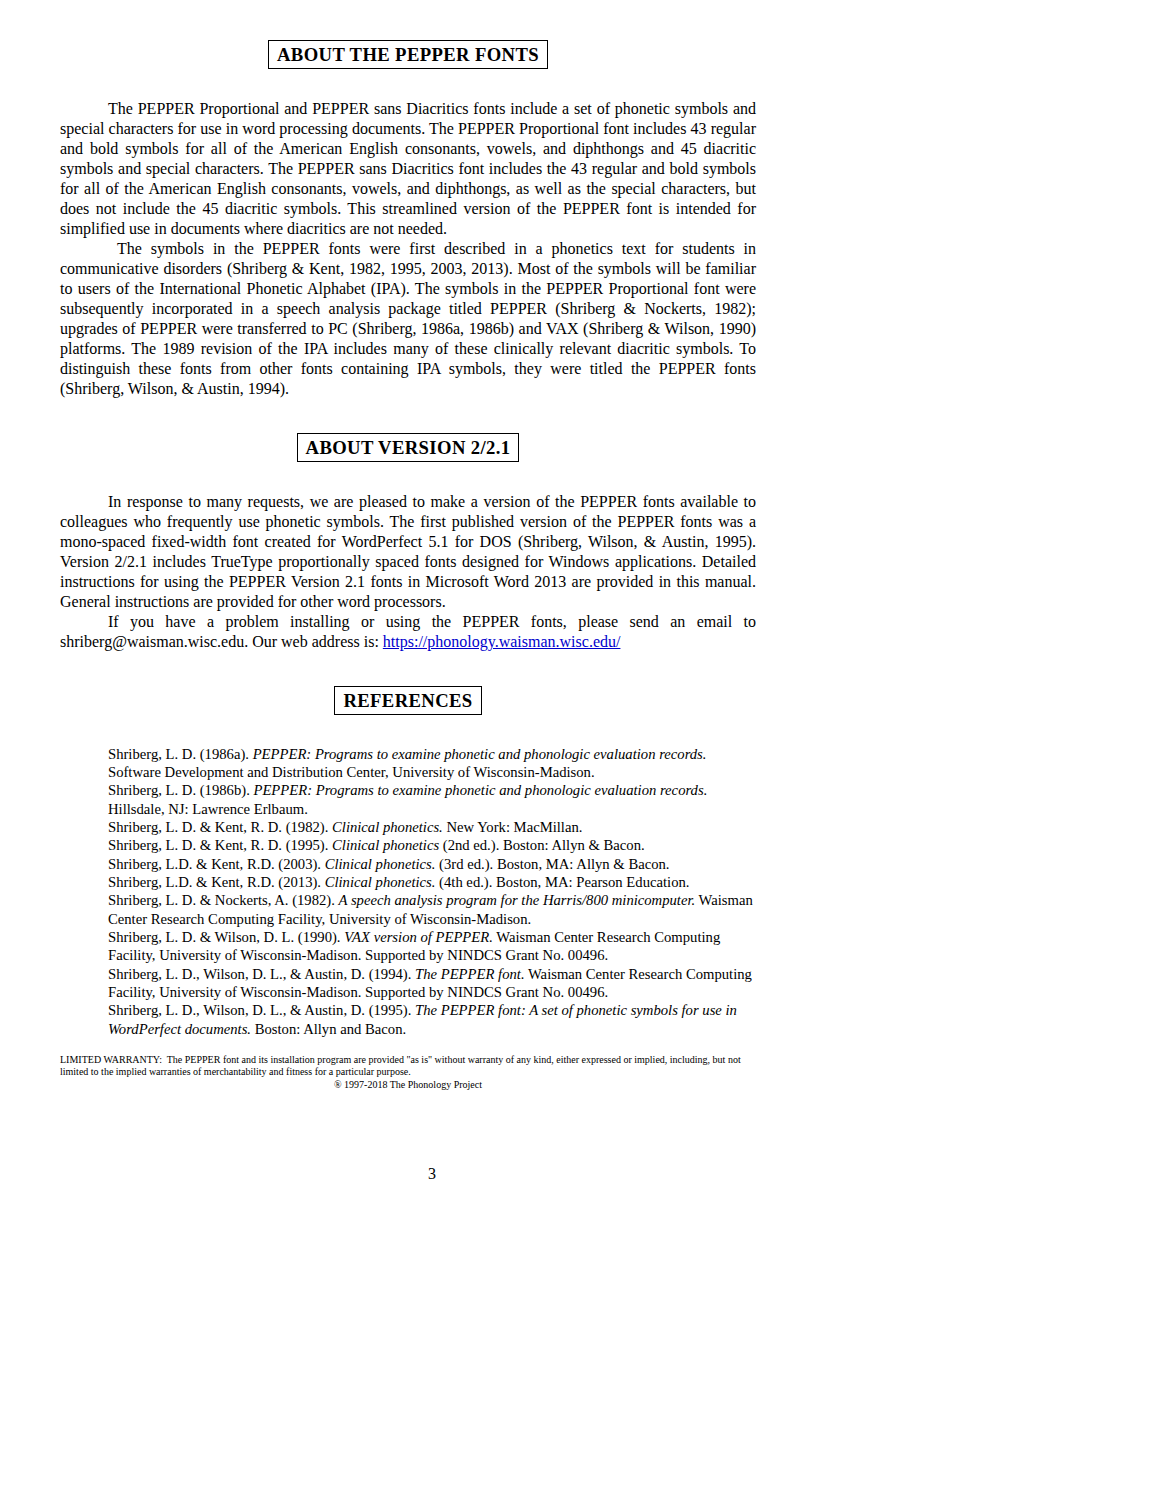ABOUT THE PEPPER FONTS
The PEPPER Proportional and PEPPER sans Diacritics fonts include a set of phonetic symbols and special characters for use in word processing documents. The PEPPER Proportional font includes 43 regular and bold symbols for all of the American English consonants, vowels, and diphthongs and 45 diacritic symbols and special characters. The PEPPER sans Diacritics font includes the 43 regular and bold symbols for all of the American English consonants, vowels, and diphthongs, as well as the special characters, but does not include the 45 diacritic symbols. This streamlined version of the PEPPER font is intended for simplified use in documents where diacritics are not needed.
The symbols in the PEPPER fonts were first described in a phonetics text for students in communicative disorders (Shriberg & Kent, 1982, 1995, 2003, 2013). Most of the symbols will be familiar to users of the International Phonetic Alphabet (IPA). The symbols in the PEPPER Proportional font were subsequently incorporated in a speech analysis package titled PEPPER (Shriberg & Nockerts, 1982); upgrades of PEPPER were transferred to PC (Shriberg, 1986a, 1986b) and VAX (Shriberg & Wilson, 1990) platforms. The 1989 revision of the IPA includes many of these clinically relevant diacritic symbols. To distinguish these fonts from other fonts containing IPA symbols, they were titled the PEPPER fonts (Shriberg, Wilson, & Austin, 1994).
ABOUT VERSION 2/2.1
In response to many requests, we are pleased to make a version of the PEPPER fonts available to colleagues who frequently use phonetic symbols. The first published version of the PEPPER fonts was a mono-spaced fixed-width font created for WordPerfect 5.1 for DOS (Shriberg, Wilson, & Austin, 1995). Version 2/2.1 includes TrueType proportionally spaced fonts designed for Windows applications. Detailed instructions for using the PEPPER Version 2.1 fonts in Microsoft Word 2013 are provided in this manual. General instructions are provided for other word processors.
If you have a problem installing or using the PEPPER fonts, please send an email to shriberg@waisman.wisc.edu. Our web address is: https://phonology.waisman.wisc.edu/
REFERENCES
Shriberg, L. D. (1986a). PEPPER: Programs to examine phonetic and phonologic evaluation records. Software Development and Distribution Center, University of Wisconsin-Madison.
Shriberg, L. D. (1986b). PEPPER: Programs to examine phonetic and phonologic evaluation records. Hillsdale, NJ: Lawrence Erlbaum.
Shriberg, L. D. & Kent, R. D. (1982). Clinical phonetics. New York: MacMillan.
Shriberg, L. D. & Kent, R. D. (1995). Clinical phonetics (2nd ed.). Boston: Allyn & Bacon.
Shriberg, L.D. & Kent, R.D. (2003). Clinical phonetics. (3rd ed.). Boston, MA: Allyn & Bacon.
Shriberg, L.D. & Kent, R.D. (2013). Clinical phonetics. (4th ed.). Boston, MA: Pearson Education.
Shriberg, L. D. & Nockerts, A. (1982). A speech analysis program for the Harris/800 minicomputer. Waisman Center Research Computing Facility, University of Wisconsin-Madison.
Shriberg, L. D. & Wilson, D. L. (1990). VAX version of PEPPER. Waisman Center Research Computing Facility, University of Wisconsin-Madison. Supported by NINDCS Grant No. 00496.
Shriberg, L. D., Wilson, D. L., & Austin, D. (1994). The PEPPER font. Waisman Center Research Computing Facility, University of Wisconsin-Madison. Supported by NINDCS Grant No. 00496.
Shriberg, L. D., Wilson, D. L., & Austin, D. (1995). The PEPPER font: A set of phonetic symbols for use in WordPerfect documents. Boston: Allyn and Bacon.
LIMITED WARRANTY: The PEPPER font and its installation program are provided "as is" without warranty of any kind, either expressed or implied, including, but not limited to the implied warranties of merchantability and fitness for a particular purpose.
® 1997-2018 The Phonology Project
3